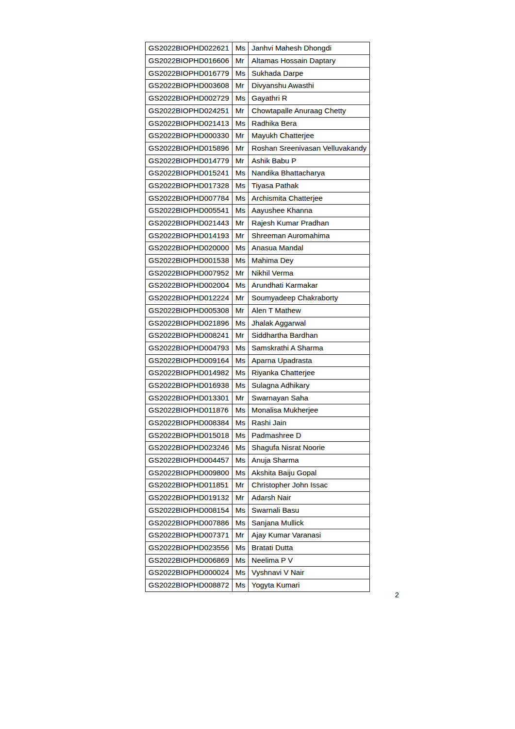| GS2022BIOPHD022621 | Ms | Janhvi Mahesh Dhongdi |
| GS2022BIOPHD016606 | Mr | Altamas Hossain Daptary |
| GS2022BIOPHD016779 | Ms | Sukhada Darpe |
| GS2022BIOPHD003608 | Mr | Divyanshu Awasthi |
| GS2022BIOPHD002729 | Ms | Gayathri R |
| GS2022BIOPHD024251 | Mr | Chowtapalle Anuraag Chetty |
| GS2022BIOPHD021413 | Ms | Radhika Bera |
| GS2022BIOPHD000330 | Mr | Mayukh Chatterjee |
| GS2022BIOPHD015896 | Mr | Roshan Sreenivasan Velluvakandy |
| GS2022BIOPHD014779 | Mr | Ashik Babu P |
| GS2022BIOPHD015241 | Ms | Nandika Bhattacharya |
| GS2022BIOPHD017328 | Ms | Tiyasa Pathak |
| GS2022BIOPHD007784 | Ms | Archismita Chatterjee |
| GS2022BIOPHD005541 | Ms | Aayushee Khanna |
| GS2022BIOPHD021443 | Mr | Rajesh Kumar Pradhan |
| GS2022BIOPHD014193 | Mr | Shreeman Auromahima |
| GS2022BIOPHD020000 | Ms | Anasua Mandal |
| GS2022BIOPHD001538 | Ms | Mahima Dey |
| GS2022BIOPHD007952 | Mr | Nikhil Verma |
| GS2022BIOPHD002004 | Ms | Arundhati Karmakar |
| GS2022BIOPHD012224 | Mr | Soumyadeep Chakraborty |
| GS2022BIOPHD005308 | Mr | Alen T Mathew |
| GS2022BIOPHD021896 | Ms | Jhalak Aggarwal |
| GS2022BIOPHD008241 | Mr | Siddhartha Bardhan |
| GS2022BIOPHD004793 | Ms | Samskrathi A Sharma |
| GS2022BIOPHD009164 | Ms | Aparna Upadrasta |
| GS2022BIOPHD014982 | Ms | Riyanka Chatterjee |
| GS2022BIOPHD016938 | Ms | Sulagna Adhikary |
| GS2022BIOPHD013301 | Mr | Swarnayan Saha |
| GS2022BIOPHD011876 | Ms | Monalisa Mukherjee |
| GS2022BIOPHD008384 | Ms | Rashi Jain |
| GS2022BIOPHD015018 | Ms | Padmashree D |
| GS2022BIOPHD023246 | Ms | Shagufa Nisrat Noorie |
| GS2022BIOPHD004457 | Ms | Anuja Sharma |
| GS2022BIOPHD009800 | Ms | Akshita Baiju Gopal |
| GS2022BIOPHD011851 | Mr | Christopher John Issac |
| GS2022BIOPHD019132 | Mr | Adarsh Nair |
| GS2022BIOPHD008154 | Ms | Swarnali Basu |
| GS2022BIOPHD007886 | Ms | Sanjana Mullick |
| GS2022BIOPHD007371 | Mr | Ajay Kumar Varanasi |
| GS2022BIOPHD023556 | Ms | Bratati Dutta |
| GS2022BIOPHD006869 | Ms | Neelima P V |
| GS2022BIOPHD000024 | Ms | Vyshnavi V Nair |
| GS2022BIOPHD008872 | Ms | Yogyta Kumari |
2